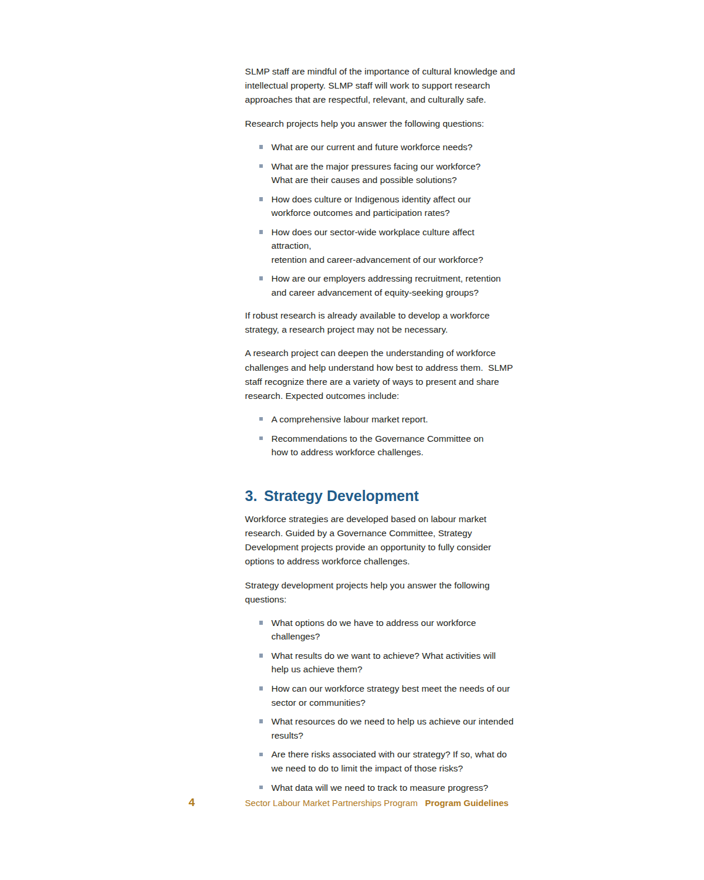SLMP staff are mindful of the importance of cultural knowledge and intellectual property. SLMP staff will work to support research approaches that are respectful, relevant, and culturally safe.
Research projects help you answer the following questions:
What are our current and future workforce needs?
What are the major pressures facing our workforce?
What are their causes and possible solutions?
How does culture or Indigenous identity affect our
workforce outcomes and participation rates?
How does our sector-wide workplace culture affect attraction,
retention and career-advancement of our workforce?
How are our employers addressing recruitment, retention
and career advancement of equity-seeking groups?
If robust research is already available to develop a workforce strategy, a research project may not be necessary.
A research project can deepen the understanding of workforce challenges and help understand how best to address them. SLMP staff recognize there are a variety of ways to present and share research. Expected outcomes include:
A comprehensive labour market report.
Recommendations to the Governance Committee on
how to address workforce challenges.
3. Strategy Development
Workforce strategies are developed based on labour market research. Guided by a Governance Committee, Strategy Development projects provide an opportunity to fully consider options to address workforce challenges.
Strategy development projects help you answer the following questions:
What options do we have to address our workforce challenges?
What results do we want to achieve? What activities will help us achieve them?
How can our workforce strategy best meet the needs of our sector or communities?
What resources do we need to help us achieve our intended results?
Are there risks associated with our strategy? If so, what do
we need to do to limit the impact of those risks?
What data will we need to track to measure progress?
4
Sector Labour Market Partnerships Program Program Guidelines